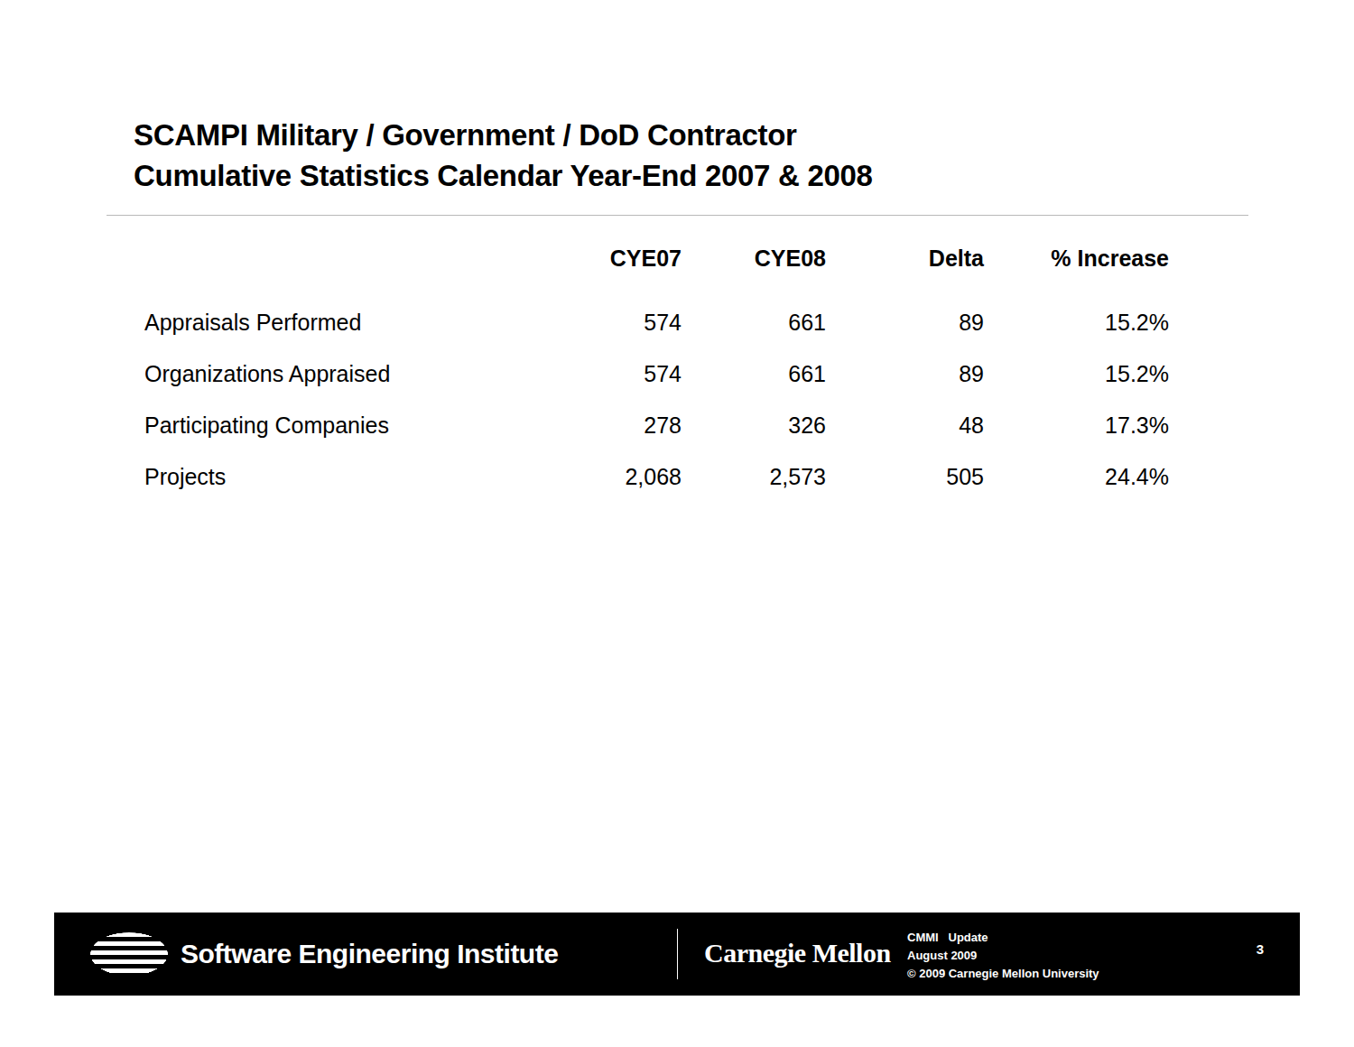SCAMPI Military / Government / DoD Contractor
Cumulative Statistics Calendar Year-End 2007 & 2008
| | CYE07 | CYE08 | Delta | % Increase |
| --- | --- | --- | --- | --- |
| Appraisals Performed | 574 | 661 | 89 | 15.2% |
| Organizations Appraised | 574 | 661 | 89 | 15.2% |
| Participating Companies | 278 | 326 | 48 | 17.3% |
| Projects | 2,068 | 2,573 | 505 | 24.4% |
Software Engineering Institute
Carnegie Mellon
CMMI Update
August 2009
© 2009 Carnegie Mellon University
3